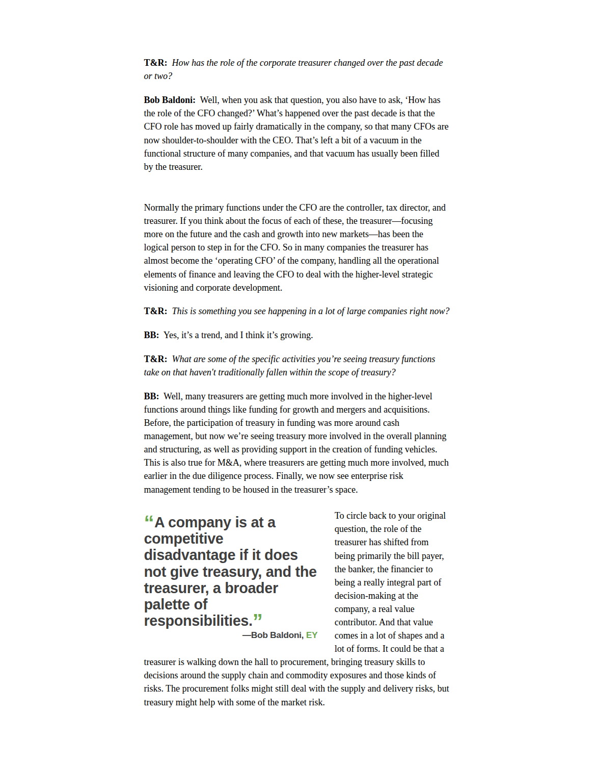T&R: How has the role of the corporate treasurer changed over the past decade or two?
Bob Baldoni: Well, when you ask that question, you also have to ask, ‘How has the role of the CFO changed?’ What’s happened over the past decade is that the CFO role has moved up fairly dramatically in the company, so that many CFOs are now shoulder-to-shoulder with the CEO. That’s left a bit of a vacuum in the functional structure of many companies, and that vacuum has usually been filled by the treasurer.
Normally the primary functions under the CFO are the controller, tax director, and treasurer. If you think about the focus of each of these, the treasurer—focusing more on the future and the cash and growth into new markets—has been the logical person to step in for the CFO. So in many companies the treasurer has almost become the ‘operating CFO’ of the company, handling all the operational elements of finance and leaving the CFO to deal with the higher-level strategic visioning and corporate development.
T&R: This is something you see happening in a lot of large companies right now?
BB: Yes, it’s a trend, and I think it’s growing.
T&R: What are some of the specific activities you’re seeing treasury functions take on that haven't traditionally fallen within the scope of treasury?
BB: Well, many treasurers are getting much more involved in the higher-level functions around things like funding for growth and mergers and acquisitions. Before, the participation of treasury in funding was more around cash management, but now we’re seeing treasury more involved in the overall planning and structuring, as well as providing support in the creation of funding vehicles. This is also true for M&A, where treasurers are getting much more involved, much earlier in the due diligence process. Finally, we now see enterprise risk management tending to be housed in the treasurer’s space.
“A company is at a competitive disadvantage if it does not give treasury, and the treasurer, a broader palette of responsibilities.” —Bob Baldoni, EY
To circle back to your original question, the role of the treasurer has shifted from being primarily the bill payer, the banker, the financier to being a really integral part of decision-making at the company, a real value contributor. And that value comes in a lot of shapes and a lot of forms. It could be that a treasurer is walking down the hall to procurement, bringing treasury skills to decisions around the supply chain and commodity exposures and those kinds of risks. The procurement folks might still deal with the supply and delivery risks, but treasury might help with some of the market risk.